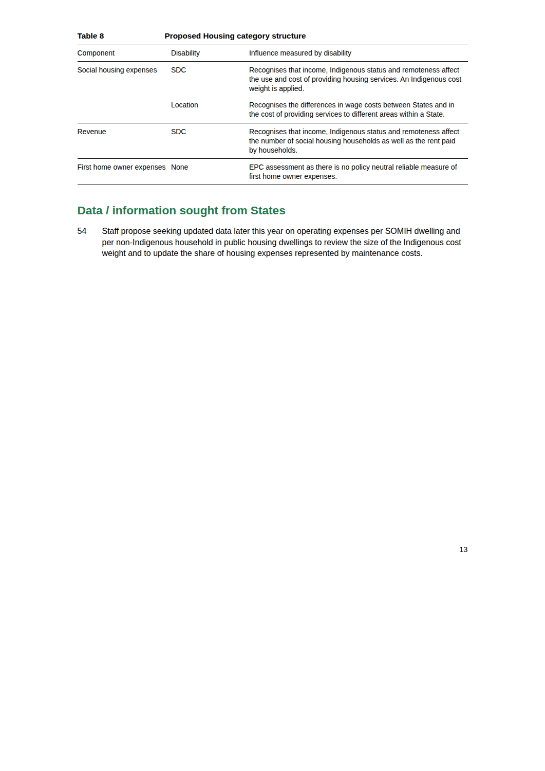Table 8 Proposed Housing category structure
| Component | Disability | Influence measured by disability |
| --- | --- | --- |
| Social housing expenses | SDC | Recognises that income, Indigenous status and remoteness affect the use and cost of providing housing services. An Indigenous cost weight is applied. |
| | Location | Recognises the differences in wage costs between States and in the cost of providing services to different areas within a State. |
| Revenue | SDC | Recognises that income, Indigenous status and remoteness affect the number of social housing households as well as the rent paid by households. |
| First home owner expenses | None | EPC assessment as there is no policy neutral reliable measure of first home owner expenses. |
Data / information sought from States
54
Staff propose seeking updated data later this year on operating expenses per SOMIH dwelling and per non-Indigenous household in public housing dwellings to review the size of the Indigenous cost weight and to update the share of housing expenses represented by maintenance costs.
13